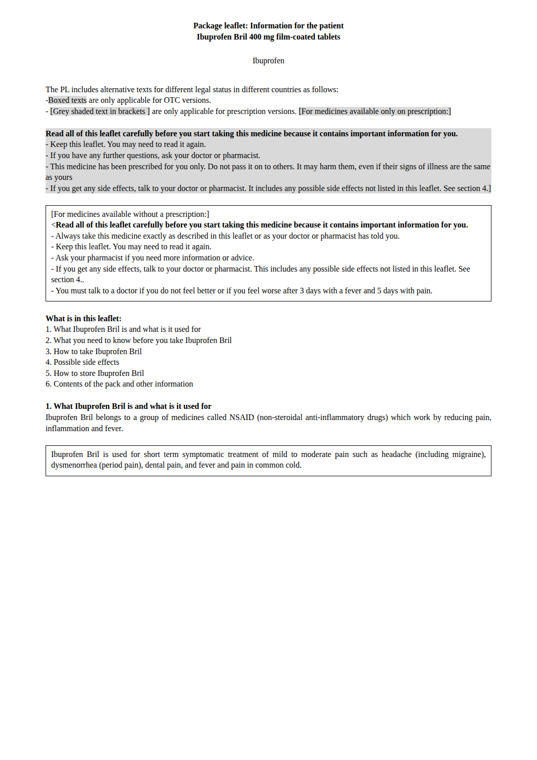Package leaflet: Information for the patient
Ibuprofen Bril 400 mg film-coated tablets
Ibuprofen
The PL includes alternative texts for different legal status in different countries as follows:
-Boxed texts are only applicable for OTC versions.
- [Grey shaded text in brackets ] are only applicable for prescription versions. [For medicines available only on prescription:]
Read all of this leaflet carefully before you start taking this medicine because it contains important information for you.
- Keep this leaflet. You may need to read it again.
- If you have any further questions, ask your doctor or pharmacist.
- This medicine has been prescribed for you only. Do not pass it on to others. It may harm them, even if their signs of illness are the same as yours
- If you get any side effects, talk to your doctor or pharmacist. It includes any possible side effects not listed in this leaflet. See section 4.]
[For medicines available without a prescription:]
<Read all of this leaflet carefully before you start taking this medicine because it contains important information for you.
- Always take this medicine exactly as described in this leaflet or as your doctor or pharmacist has told you.
- Keep this leaflet. You may need to read it again.
- Ask your pharmacist if you need more information or advice.
- If you get any side effects, talk to your doctor or pharmacist. This includes any possible side effects not listed in this leaflet. See section 4..
- You must talk to a doctor if you do not feel better or if you feel worse after 3 days with a fever and 5 days with pain.
What is in this leaflet:
1. What Ibuprofen Bril is and what is it used for
2. What you need to know before you take Ibuprofen Bril
3. How to take Ibuprofen Bril
4. Possible side effects
5. How to store Ibuprofen Bril
6. Contents of the pack and other information
1. What Ibuprofen Bril is and what is it used for
Ibuprofen Bril belongs to a group of medicines called NSAID (non-steroidal anti-inflammatory drugs) which work by reducing pain, inflammation and fever.
Ibuprofen Bril is used for short term symptomatic treatment of mild to moderate pain such as headache (including migraine), dysmenorrhea (period pain), dental pain, and fever and pain in common cold.